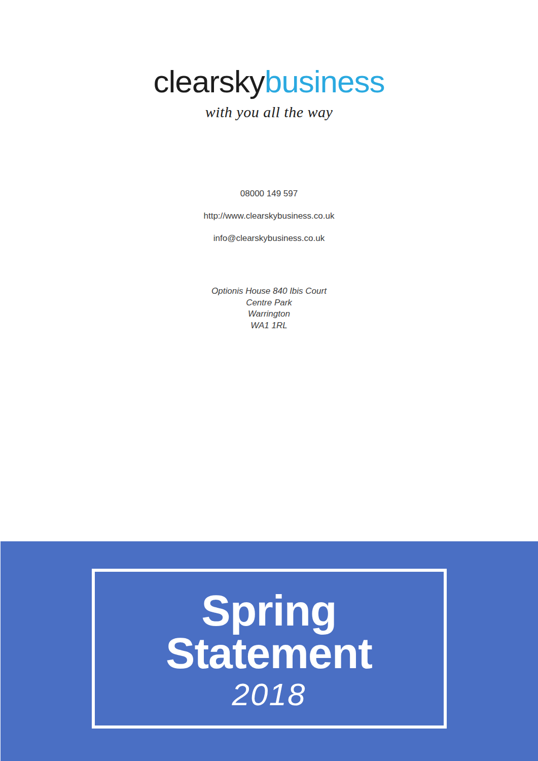clearsky business
with you all the way
08000 149 597
http://www.clearskybusiness.co.uk
info@clearskybusiness.co.uk
Optionis House 840 Ibis Court
Centre Park
Warrington
WA1 1RL
Spring
Statement2018